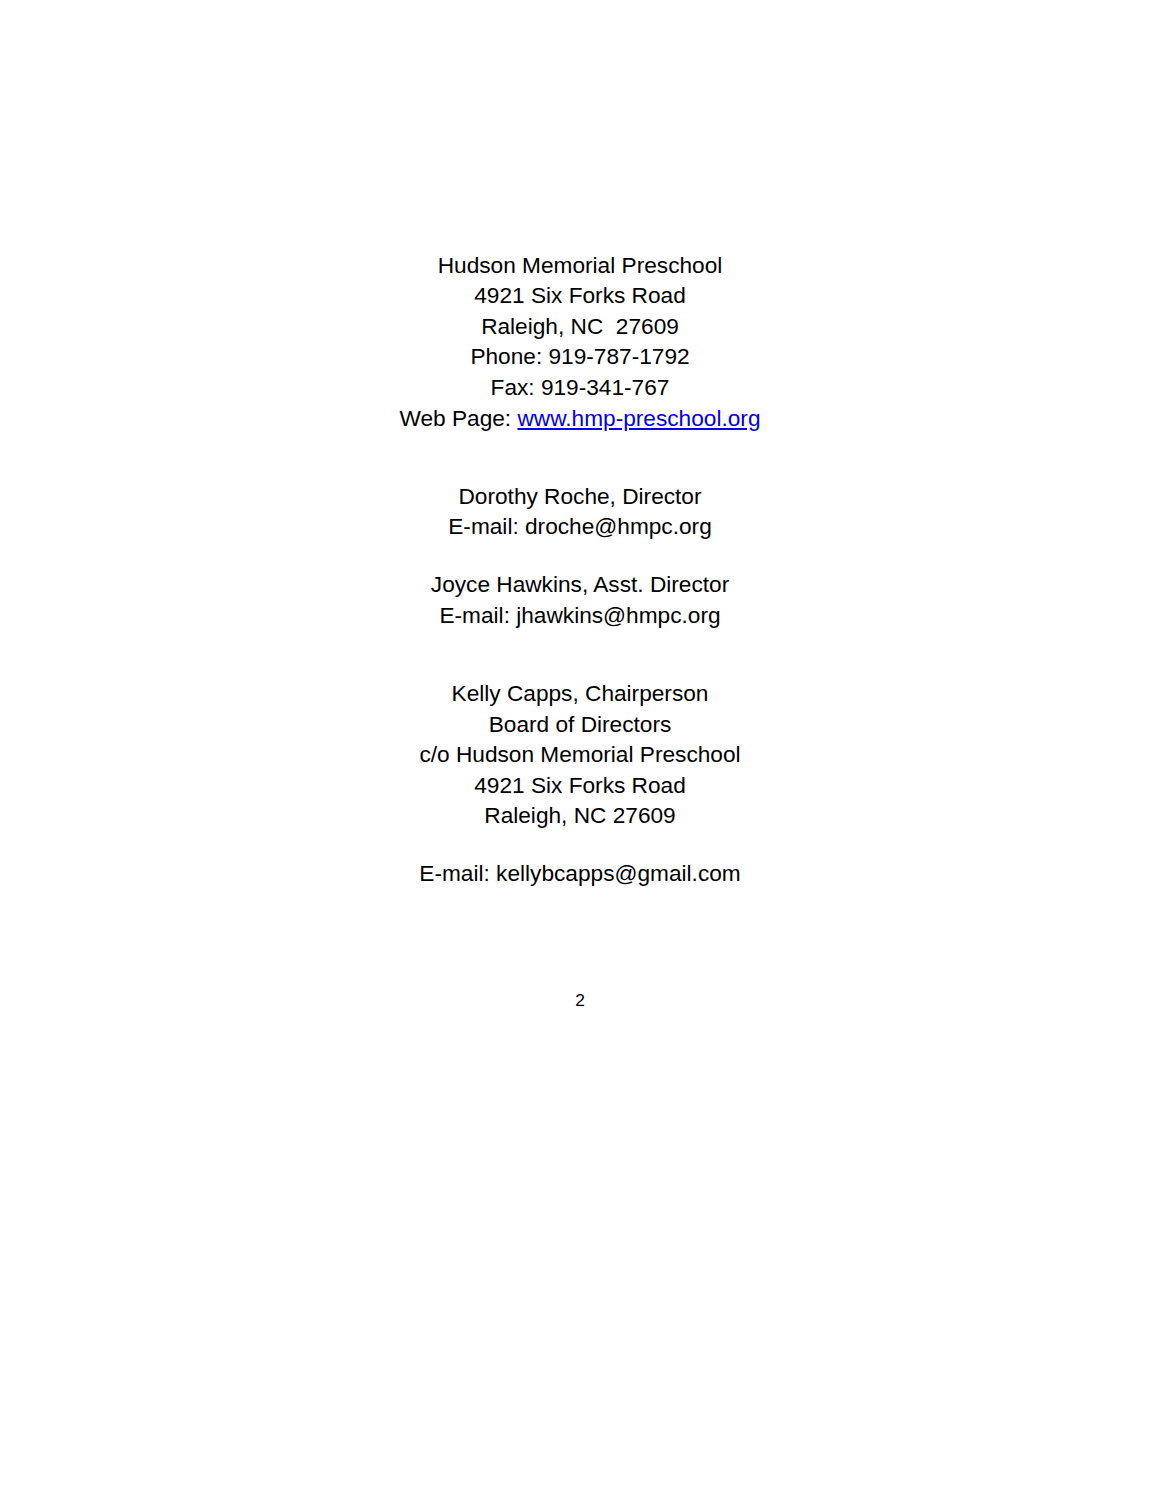Hudson Memorial Preschool
4921 Six Forks Road
Raleigh, NC 27609
Phone: 919-787-1792
Fax: 919-341-767
Web Page: www.hmp-preschool.org
Dorothy Roche, Director
E-mail: droche@hmpc.org
Joyce Hawkins, Asst. Director
E-mail: jhawkins@hmpc.org
Kelly Capps, Chairperson
Board of Directors
c/o Hudson Memorial Preschool
4921 Six Forks Road
Raleigh, NC 27609
E-mail: kellybcapps@gmail.com
2